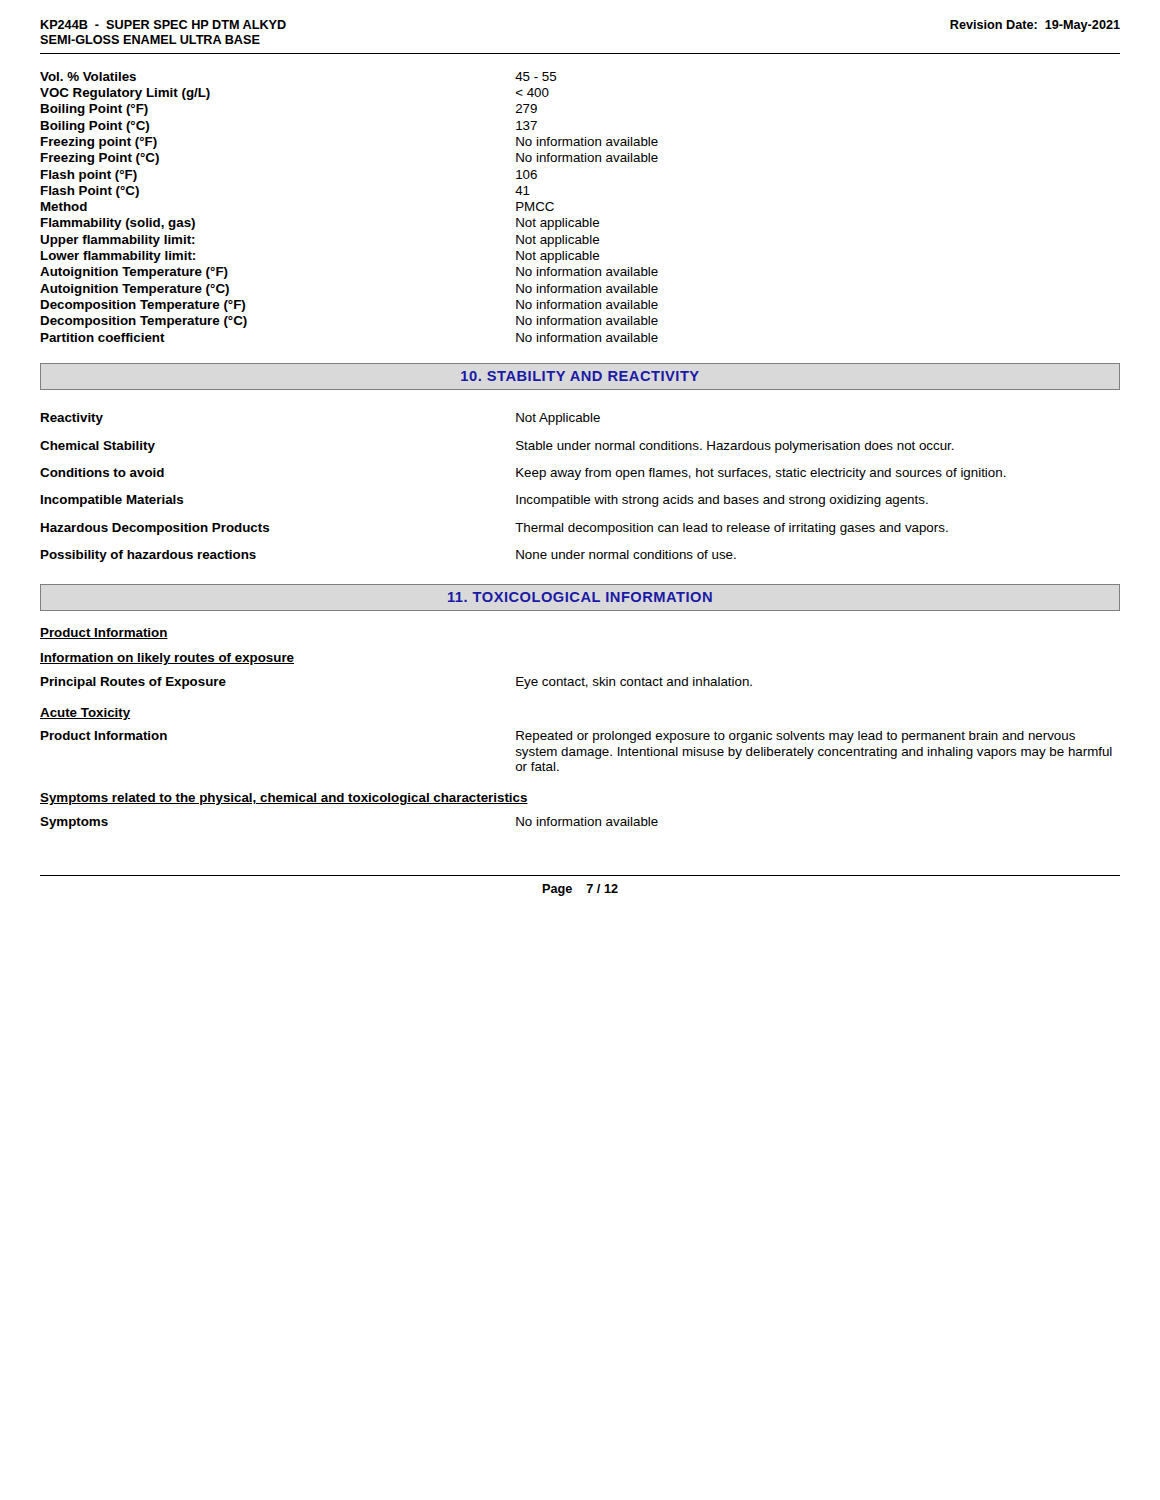KP244B - SUPER SPEC HP DTM ALKYD
SEMI-GLOSS ENAMEL ULTRA BASE
Revision Date: 19-May-2021
| Vol. % Volatiles | 45 - 55 |
| VOC Regulatory Limit (g/L) | < 400 |
| Boiling Point (°F) | 279 |
| Boiling Point (°C) | 137 |
| Freezing point (°F) | No information available |
| Freezing Point (°C) | No information available |
| Flash point (°F) | 106 |
| Flash Point (°C) | 41 |
| Method | PMCC |
| Flammability (solid, gas) | Not applicable |
| Upper flammability limit: | Not applicable |
| Lower flammability limit: | Not applicable |
| Autoignition Temperature (°F) | No information available |
| Autoignition Temperature (°C) | No information available |
| Decomposition Temperature (°F) | No information available |
| Decomposition Temperature (°C) | No information available |
| Partition coefficient | No information available |
10. STABILITY AND REACTIVITY
| Reactivity | Not Applicable |
| Chemical Stability | Stable under normal conditions. Hazardous polymerisation does not occur. |
| Conditions to avoid | Keep away from open flames, hot surfaces, static electricity and sources of ignition. |
| Incompatible Materials | Incompatible with strong acids and bases and strong oxidizing agents. |
| Hazardous Decomposition Products | Thermal decomposition can lead to release of irritating gases and vapors. |
| Possibility of hazardous reactions | None under normal conditions of use. |
11. TOXICOLOGICAL INFORMATION
Product Information
Information on likely routes of exposure
| Principal Routes of Exposure | Eye contact, skin contact and inhalation. |
Acute Toxicity
| Product Information | Repeated or prolonged exposure to organic solvents may lead to permanent brain and nervous system damage. Intentional misuse by deliberately concentrating and inhaling vapors may be harmful or fatal. |
Symptoms related to the physical, chemical and toxicological characteristics
| Symptoms | No information available |
Page 7 / 12